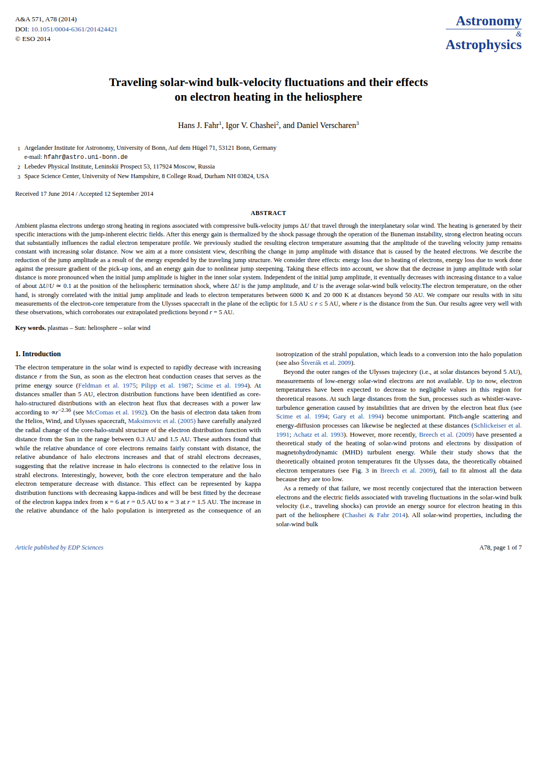A&A 571, A78 (2014)
DOI: 10.1051/0004-6361/201424421
© ESO 2014
Astronomy
&
Astrophysics
Traveling solar-wind bulk-velocity fluctuations and their effects
on electron heating in the heliosphere
Hans J. Fahr1, Igor V. Chashei2, and Daniel Verscharen3
1 Argelander Institute for Astronomy, University of Bonn, Auf dem Hügel 71, 53121 Bonn, Germany
e-mail: hfahr@astro.uni-bonn.de
2 Lebedev Physical Institute, Leninskii Prospect 53, 117924 Moscow, Russia
3 Space Science Center, University of New Hampshire, 8 College Road, Durham NH 03824, USA
Received 17 June 2014 / Accepted 12 September 2014
ABSTRACT
Ambient plasma electrons undergo strong heating in regions associated with compressive bulk-velocity jumps ΔU that travel through the interplanetary solar wind. The heating is generated by their specific interactions with the jump-inherent electric fields. After this energy gain is thermalized by the shock passage through the operation of the Buneman instability, strong electron heating occurs that substantially influences the radial electron temperature profile. We previously studied the resulting electron temperature assuming that the amplitude of the traveling velocity jump remains constant with increasing solar distance. Now we aim at a more consistent view, describing the change in jump amplitude with distance that is caused by the heated electrons. We describe the reduction of the jump amplitude as a result of the energy expended by the traveling jump structure. We consider three effects: energy loss due to heating of electrons, energy loss due to work done against the pressure gradient of the pick-up ions, and an energy gain due to nonlinear jump steepening. Taking these effects into account, we show that the decrease in jump amplitude with solar distance is more pronounced when the initial jump amplitude is higher in the inner solar system. Independent of the initial jump amplitude, it eventually decreases with increasing distance to a value of about ΔU/U ≃ 0.1 at the position of the heliospheric termination shock, where ΔU is the jump amplitude, and U is the average solar-wind bulk velocity.The electron temperature, on the other hand, is strongly correlated with the initial jump amplitude and leads to electron temperatures between 6000 K and 20 000 K at distances beyond 50 AU. We compare our results with in situ measurements of the electron-core temperature from the Ulysses spacecraft in the plane of the ecliptic for 1.5 AU ≤ r ≤ 5 AU, where r is the distance from the Sun. Our results agree very well with these observations, which corroborates our extrapolated predictions beyond r = 5 AU.
Key words. plasmas – Sun: heliosphere – solar wind
1. Introduction
The electron temperature in the solar wind is expected to rapidly decrease with increasing distance r from the Sun, as soon as the electron heat conduction ceases that serves as the prime energy source (Feldman et al. 1975; Pilipp et al. 1987; Scime et al. 1994). At distances smaller than 5 AU, electron distribution functions have been identified as core-halo-structured distributions with an electron heat flux that decreases with a power law according to ∝r−2.36 (see McComas et al. 1992). On the basis of electron data taken from the Helios, Wind, and Ulysses spacecraft, Maksimovic et al. (2005) have carefully analyzed the radial change of the core-halo-strahl structure of the electron distribution function with distance from the Sun in the range between 0.3 AU and 1.5 AU. These authors found that while the relative abundance of core electrons remains fairly constant with distance, the relative abundance of halo electrons increases and that of strahl electrons decreases, suggesting that the relative increase in halo electrons is connected to the relative loss in strahl electrons. Interestingly, however, both the core electron temperature and the halo electron temperature decrease with distance. This effect can be represented by kappa distribution functions with decreasing kappa-indices and will be best fitted by the decrease of the electron kappa index from κ = 6 at r = 0.5 AU to κ = 3 at r = 1.5 AU. The increase in the relative abundance of the halo population is interpreted as the consequence of an isotropization of the strahl population, which leads to a conversion into the halo population (see also Štverák et al. 2009).
Beyond the outer ranges of the Ulysses trajectory (i.e., at solar distances beyond 5 AU), measurements of low-energy solar-wind electrons are not available. Up to now, electron temperatures have been expected to decrease to negligible values in this region for theoretical reasons. At such large distances from the Sun, processes such as whistler-wave-turbulence generation caused by instabilities that are driven by the electron heat flux (see Scime et al. 1994; Gary et al. 1994) become unimportant. Pitch-angle scattering and energy-diffusion processes can likewise be neglected at these distances (Schlickeiser et al. 1991; Achatz et al. 1993). However, more recently, Breech et al. (2009) have presented a theoretical study of the heating of solar-wind protons and electrons by dissipation of magnetohydrodynamic (MHD) turbulent energy. While their study shows that the theoretically obtained proton temperatures fit the Ulysses data, the theoretically obtained electron temperatures (see Fig. 3 in Breech et al. 2009), fail to fit almost all the data because they are too low.
As a remedy of that failure, we most recently conjectured that the interaction between electrons and the electric fields associated with traveling fluctuations in the solar-wind bulk velocity (i.e., traveling shocks) can provide an energy source for electron heating in this part of the heliosphere (Chashei & Fahr 2014). All solar-wind properties, including the solar-wind bulk
Article published by EDP Sciences
A78, page 1 of 7